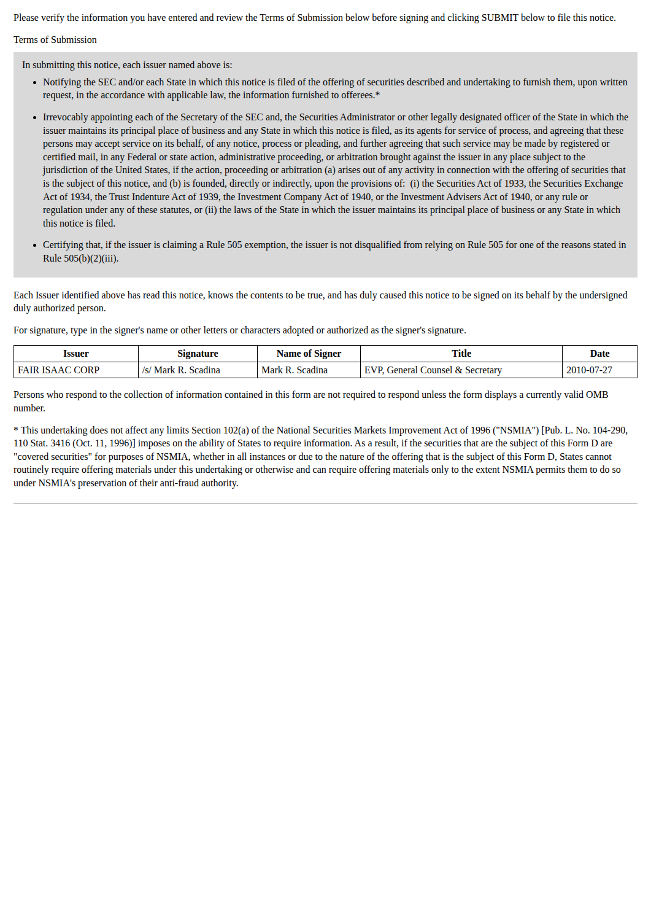Please verify the information you have entered and review the Terms of Submission below before signing and clicking SUBMIT below to file this notice.
Terms of Submission
In submitting this notice, each issuer named above is:
Notifying the SEC and/or each State in which this notice is filed of the offering of securities described and undertaking to furnish them, upon written request, in the accordance with applicable law, the information furnished to offerees.*
Irrevocably appointing each of the Secretary of the SEC and, the Securities Administrator or other legally designated officer of the State in which the issuer maintains its principal place of business and any State in which this notice is filed, as its agents for service of process, and agreeing that these persons may accept service on its behalf, of any notice, process or pleading, and further agreeing that such service may be made by registered or certified mail, in any Federal or state action, administrative proceeding, or arbitration brought against the issuer in any place subject to the jurisdiction of the United States, if the action, proceeding or arbitration (a) arises out of any activity in connection with the offering of securities that is the subject of this notice, and (b) is founded, directly or indirectly, upon the provisions of: (i) the Securities Act of 1933, the Securities Exchange Act of 1934, the Trust Indenture Act of 1939, the Investment Company Act of 1940, or the Investment Advisers Act of 1940, or any rule or regulation under any of these statutes, or (ii) the laws of the State in which the issuer maintains its principal place of business or any State in which this notice is filed.
Certifying that, if the issuer is claiming a Rule 505 exemption, the issuer is not disqualified from relying on Rule 505 for one of the reasons stated in Rule 505(b)(2)(iii).
Each Issuer identified above has read this notice, knows the contents to be true, and has duly caused this notice to be signed on its behalf by the undersigned duly authorized person.
For signature, type in the signer's name or other letters or characters adopted or authorized as the signer's signature.
| Issuer | Signature | Name of Signer | Title | Date |
| --- | --- | --- | --- | --- |
| FAIR ISAAC CORP | /s/ Mark R. Scadina | Mark R. Scadina | EVP, General Counsel & Secretary | 2010-07-27 |
Persons who respond to the collection of information contained in this form are not required to respond unless the form displays a currently valid OMB number.
* This undertaking does not affect any limits Section 102(a) of the National Securities Markets Improvement Act of 1996 ("NSMIA") [Pub. L. No. 104-290, 110 Stat. 3416 (Oct. 11, 1996)] imposes on the ability of States to require information. As a result, if the securities that are the subject of this Form D are "covered securities" for purposes of NSMIA, whether in all instances or due to the nature of the offering that is the subject of this Form D, States cannot routinely require offering materials under this undertaking or otherwise and can require offering materials only to the extent NSMIA permits them to do so under NSMIA's preservation of their anti-fraud authority.